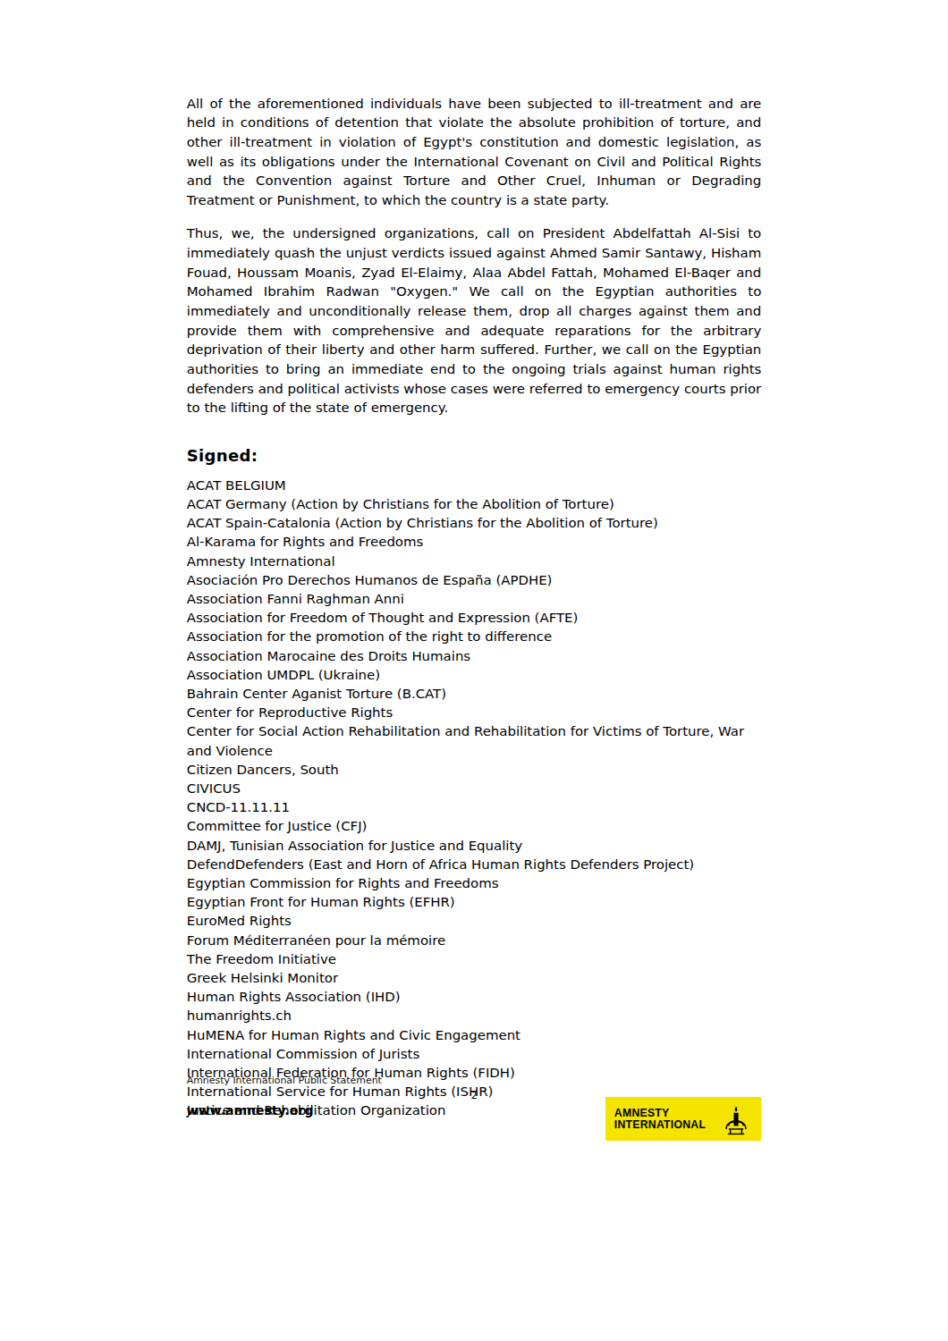All of the aforementioned individuals have been subjected to ill-treatment and are held in conditions of detention that violate the absolute prohibition of torture, and other ill-treatment in violation of Egypt's constitution and domestic legislation, as well as its obligations under the International Covenant on Civil and Political Rights and the Convention against Torture and Other Cruel, Inhuman or Degrading Treatment or Punishment, to which the country is a state party.
Thus, we, the undersigned organizations, call on President Abdelfattah Al-Sisi to immediately quash the unjust verdicts issued against Ahmed Samir Santawy, Hisham Fouad, Houssam Moanis, Zyad El-Elaimy, Alaa Abdel Fattah, Mohamed El-Baqer and Mohamed Ibrahim Radwan "Oxygen." We call on the Egyptian authorities to immediately and unconditionally release them, drop all charges against them and provide them with comprehensive and adequate reparations for the arbitrary deprivation of their liberty and other harm suffered. Further, we call on the Egyptian authorities to bring an immediate end to the ongoing trials against human rights defenders and political activists whose cases were referred to emergency courts prior to the lifting of the state of emergency.
Signed:
ACAT BELGIUM
ACAT Germany (Action by Christians for the Abolition of Torture)
ACAT Spain-Catalonia (Action by Christians for the Abolition of Torture)
Al-Karama for Rights and Freedoms
Amnesty International
Asociación Pro Derechos Humanos de España (APDHE)
Association Fanni Raghman Anni
Association for Freedom of Thought and Expression (AFTE)
Association for the promotion of the right to difference
Association Marocaine des Droits Humains
Association UMDPL (Ukraine)
Bahrain Center Aganist Torture (B.CAT)
Center for Reproductive Rights
Center for Social Action Rehabilitation and Rehabilitation for Victims of Torture, War and Violence
Citizen Dancers, South
CIVICUS
CNCD-11.11.11
Committee for Justice (CFJ)
DAMJ, Tunisian Association for Justice and Equality
DefendDefenders (East and Horn of Africa Human Rights Defenders Project)
Egyptian Commission for Rights and Freedoms
Egyptian Front for Human Rights (EFHR)
EuroMed Rights
Forum Méditerranéen pour la mémoire
The Freedom Initiative
Greek Helsinki Monitor
Human Rights Association (IHD)
humanrights.ch
HuMENA for Human Rights and Civic Engagement
International Commission of Jurists
International Federation for Human Rights (FIDH)
International Service for Human Rights (ISHR)
Justice and Rehabilitation Organization
Amnesty International Public Statement
2
www.amnesty.org
AMNESTY
INTERNATIONAL